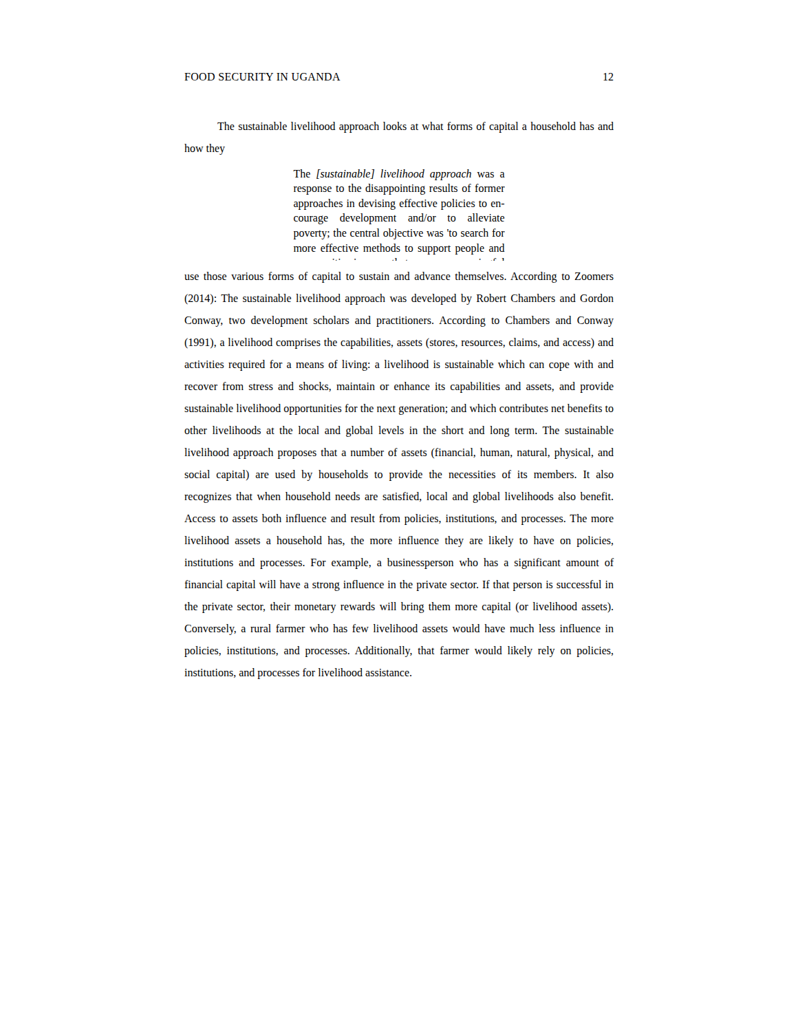Food Security in Uganda 12
The sustainable livelihood approach looks at what forms of capital a household has and how they
The [sustainable] livelihood approach was a response to the disappointing results of former approaches in devising effective policies to encourage development and/or to alleviate poverty; the central objective was 'to search for more effective methods to support people and communities in ways that are more meaningful to their daily lives and needs, as opposed to readymade, interventionist instruments
use those various forms of capital to sustain and advance themselves. According to Zoomers (2014): The sustainable livelihood approach was developed by Robert Chambers and Gordon Conway, two development scholars and practitioners. According to Chambers and Conway (1991), a livelihood comprises the capabilities, assets (stores, resources, claims, and access) and activities required for a means of living: a livelihood is sustainable which can cope with and recover from stress and shocks, maintain or enhance its capabilities and assets, and provide sustainable livelihood opportunities for the next generation; and which contributes net benefits to other livelihoods at the local and global levels in the short and long term. The sustainable livelihood approach proposes that a number of assets (financial, human, natural, physical, and social capital) are used by households to provide the necessities of its members. It also recognizes that when household needs are satisfied, local and global livelihoods also benefit. Access to assets both influence and result from policies, institutions, and processes. The more livelihood assets a household has, the more influence they are likely to have on policies, institutions and processes. For example, a businessperson who has a significant amount of financial capital will have a strong influence in the private sector. If that person is successful in the private sector, their monetary rewards will bring them more capital (or livelihood assets). Conversely, a rural farmer who has few livelihood assets would have much less influence in policies, institutions, and processes. Additionally, that farmer would likely rely on policies, institutions, and processes for livelihood assistance.